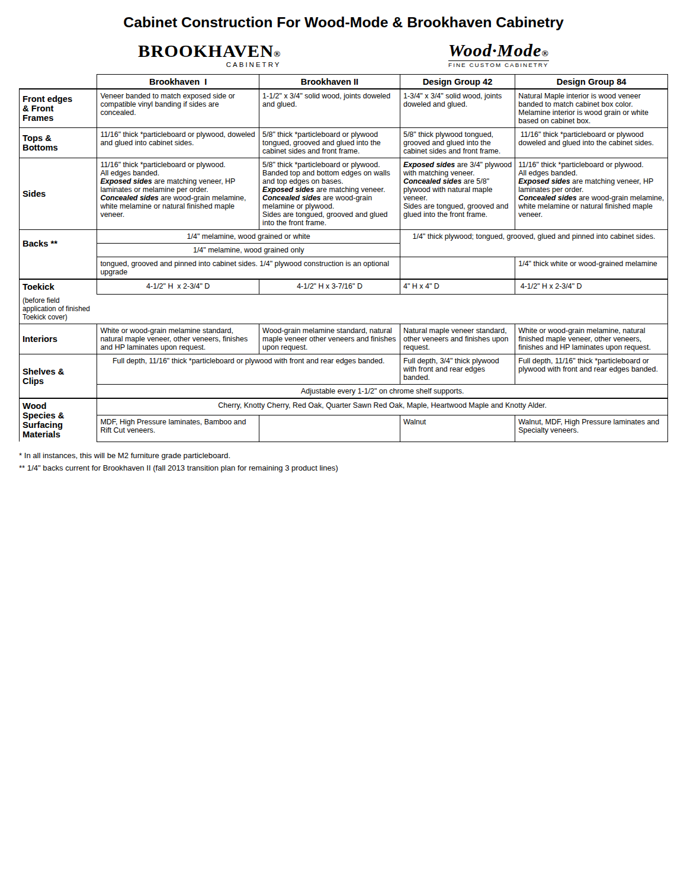Cabinet Construction For Wood-Mode & Brookhaven Cabinetry
BROOKHAVEN®
CABINETRY
Wood·Mode®
FINE CUSTOM CABINETRY
| | Brookhaven I | Brookhaven II | Design Group 42 | Design Group 84 |
| --- | --- | --- | --- | --- |
| Front edges & Front Frames | Veneer banded to match exposed side or compatible vinyl banding if sides are concealed. | 1-1/2" x 3/4" solid wood, joints doweled and glued. | 1-3/4" x 3/4" solid wood, joints doweled and glued. | Natural Maple interior is wood veneer banded to match cabinet box color. Melamine interior is wood grain or white based on cabinet box. |
| Tops & Bottoms | 11/16" thick *particleboard or plywood, doweled and glued into cabinet sides. | 5/8" thick *particleboard or plywood tongued, grooved and glued into the cabinet sides and front frame. | 5/8" thick plywood tongued, grooved and glued into the cabinet sides and front frame. | 11/16" thick *particleboard or plywood doweled and glued into the cabinet sides. |
| Sides | 11/16" thick *particleboard or plywood. All edges banded. Exposed sides are matching veneer, HP laminates or melamine per order. Concealed sides are wood-grain melamine, white melamine or natural finished maple veneer. | 5/8" thick *particleboard or plywood. Banded top and bottom edges on walls and top edges on bases. Exposed sides are matching veneer. Concealed sides are wood-grain melamine or plywood. Sides are tongued, grooved and glued into the front frame. | Exposed sides are 3/4" plywood with matching veneer. Concealed sides are 5/8" plywood with natural maple veneer. Sides are tongued, grooved and glued into the front frame. | 11/16" thick *particleboard or plywood. All edges banded. Exposed sides are matching veneer, HP laminates per order. Concealed sides are wood-grain melamine, white melamine or natural finished maple veneer. |
| Backs ** | 1/4" melamine, wood grained or white | 1/4" thick plywood; tongued, grooved, glued and pinned into cabinet sides. |
| 1/4" melamine, wood grained only |
| | tongued, grooved and pinned into cabinet sides. 1/4" plywood construction is an optional upgrade | | 1/4" thick white or wood-grained melamine |
| Toekick | 4-1/2" H x 2-3/4" D | 4-1/2" H x 3-7/16" D | 4" H x 4" D | 4-1/2" H x 2-3/4" D |
| (before field application of finished Toekick cover) | | | | |
| Interiors | White or wood-grain melamine standard, natural maple veneer, other veneers, finishes and HP laminates upon request. | Wood-grain melamine standard, natural maple veneer other veneers and finishes upon request. | Natural maple veneer standard, other veneers and finishes upon request. | White or wood-grain melamine, natural finished maple veneer, other veneers, finishes and HP laminates upon request. |
| Shelves & Clips | Full depth, 11/16" thick *particleboard or plywood with front and rear edges banded. | Full depth, 3/4" thick plywood with front and rear edges banded. | Full depth, 11/16" thick *particleboard or plywood with front and rear edges banded. |
| Adjustable every 1-1/2" on chrome shelf supports. |
| Wood Species & Surfacing Materials | Cherry, Knotty Cherry, Red Oak, Quarter Sawn Red Oak, Maple, Heartwood Maple and Knotty Alder. |
| MDF, High Pressure laminates, Bamboo and Rift Cut veneers. | | Walnut | Walnut, MDF, High Pressure laminates and Specialty veneers. |
* In all instances, this will be M2 furniture grade particleboard.
** 1/4" backs current for Brookhaven II (fall 2013 transition plan for remaining 3 product lines)